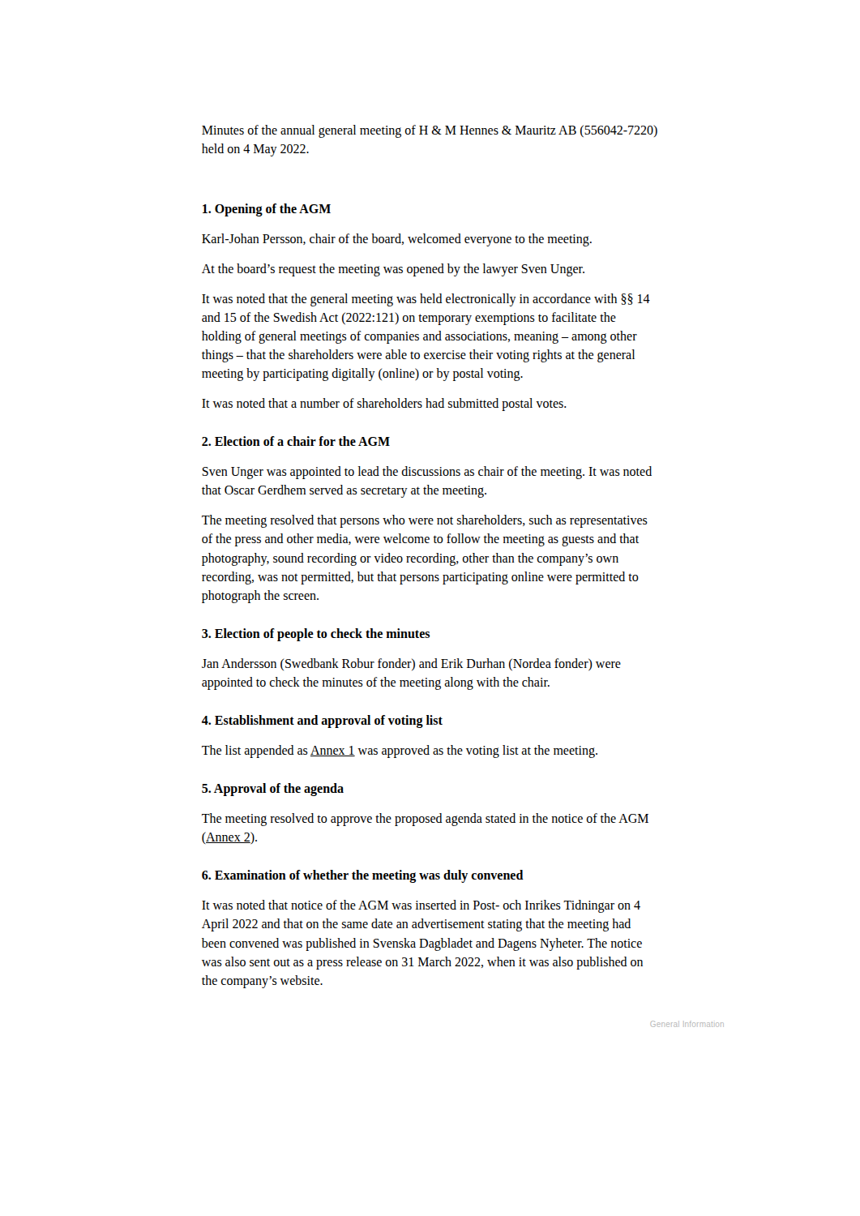Minutes of the annual general meeting of H & M Hennes & Mauritz AB (556042-7220) held on 4 May 2022.
1. Opening of the AGM
Karl-Johan Persson, chair of the board, welcomed everyone to the meeting.
At the board’s request the meeting was opened by the lawyer Sven Unger.
It was noted that the general meeting was held electronically in accordance with §§ 14 and 15 of the Swedish Act (2022:121) on temporary exemptions to facilitate the holding of general meetings of companies and associations, meaning – among other things – that the shareholders were able to exercise their voting rights at the general meeting by participating digitally (online) or by postal voting.
It was noted that a number of shareholders had submitted postal votes.
2. Election of a chair for the AGM
Sven Unger was appointed to lead the discussions as chair of the meeting. It was noted that Oscar Gerdhem served as secretary at the meeting.
The meeting resolved that persons who were not shareholders, such as representatives of the press and other media, were welcome to follow the meeting as guests and that photography, sound recording or video recording, other than the company’s own recording, was not permitted, but that persons participating online were permitted to photograph the screen.
3. Election of people to check the minutes
Jan Andersson (Swedbank Robur fonder) and Erik Durhan (Nordea fonder) were appointed to check the minutes of the meeting along with the chair.
4. Establishment and approval of voting list
The list appended as Annex 1 was approved as the voting list at the meeting.
5. Approval of the agenda
The meeting resolved to approve the proposed agenda stated in the notice of the AGM (Annex 2).
6. Examination of whether the meeting was duly convened
It was noted that notice of the AGM was inserted in Post- och Inrikes Tidningar on 4 April 2022 and that on the same date an advertisement stating that the meeting had been convened was published in Svenska Dagbladet and Dagens Nyheter. The notice was also sent out as a press release on 31 March 2022, when it was also published on the company’s website.
General Information